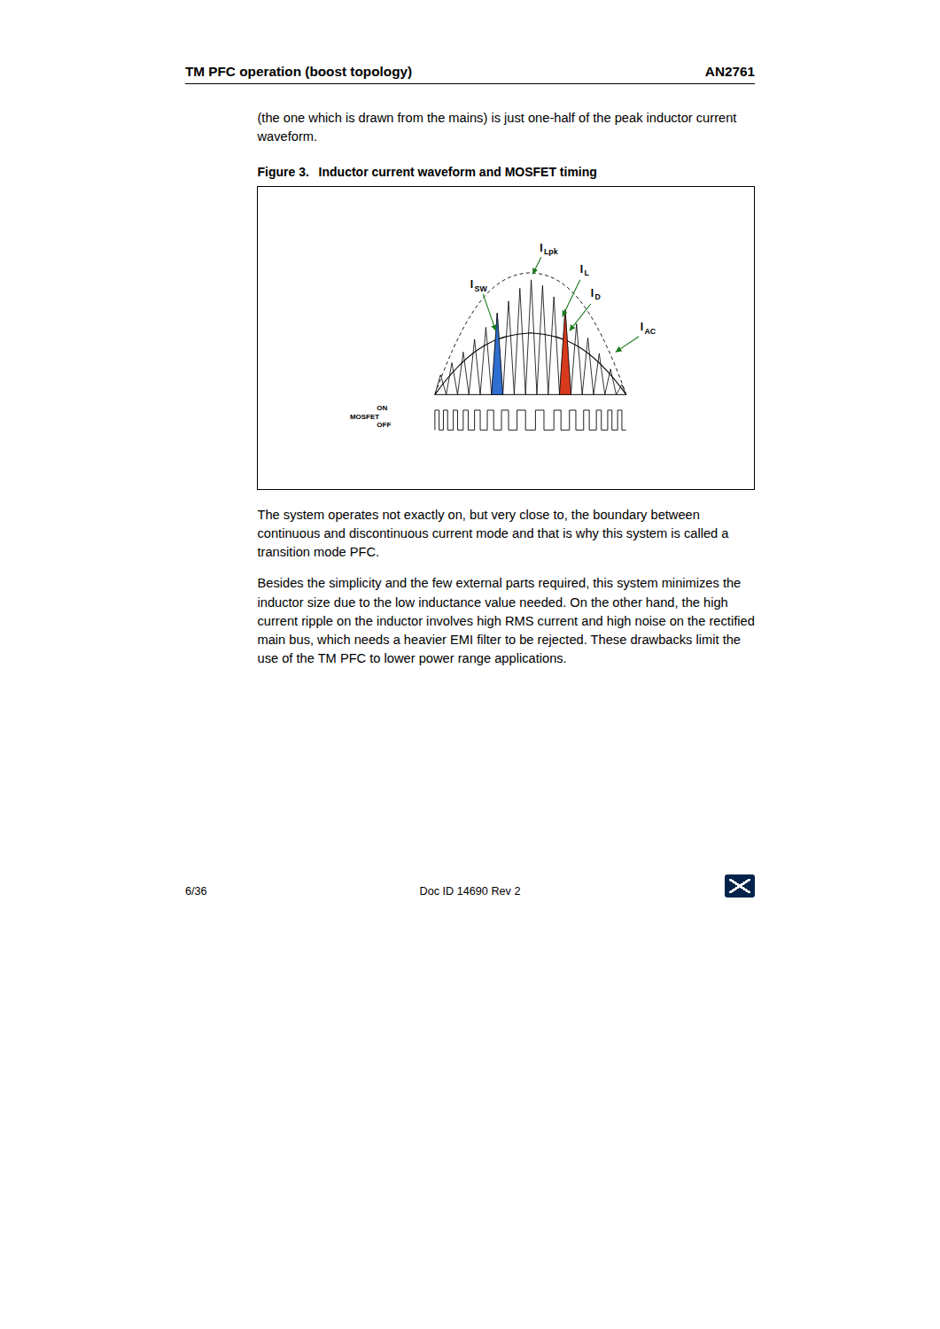TM PFC operation (boost topology) AN2761
(the one which is drawn from the mains) is just one-half of the peak inductor current waveform.
Figure 3. Inductor current waveform and MOSFET timing
I Lpk I L I SW I D I AC ON MOSFET OFF
The system operates not exactly on, but very close to, the boundary between continuous and discontinuous current mode and that is why this system is called a transition mode PFC.
Besides the simplicity and the few external parts required, this system minimizes the inductor size due to the low inductance value needed. On the other hand, the high current ripple on the inductor involves high RMS current and high noise on the rectified main bus, which needs a heavier EMI filter to be rejected. These drawbacks limit the use of the TM PFC to lower power range applications.
6/36
Doc ID 14690 Rev 2